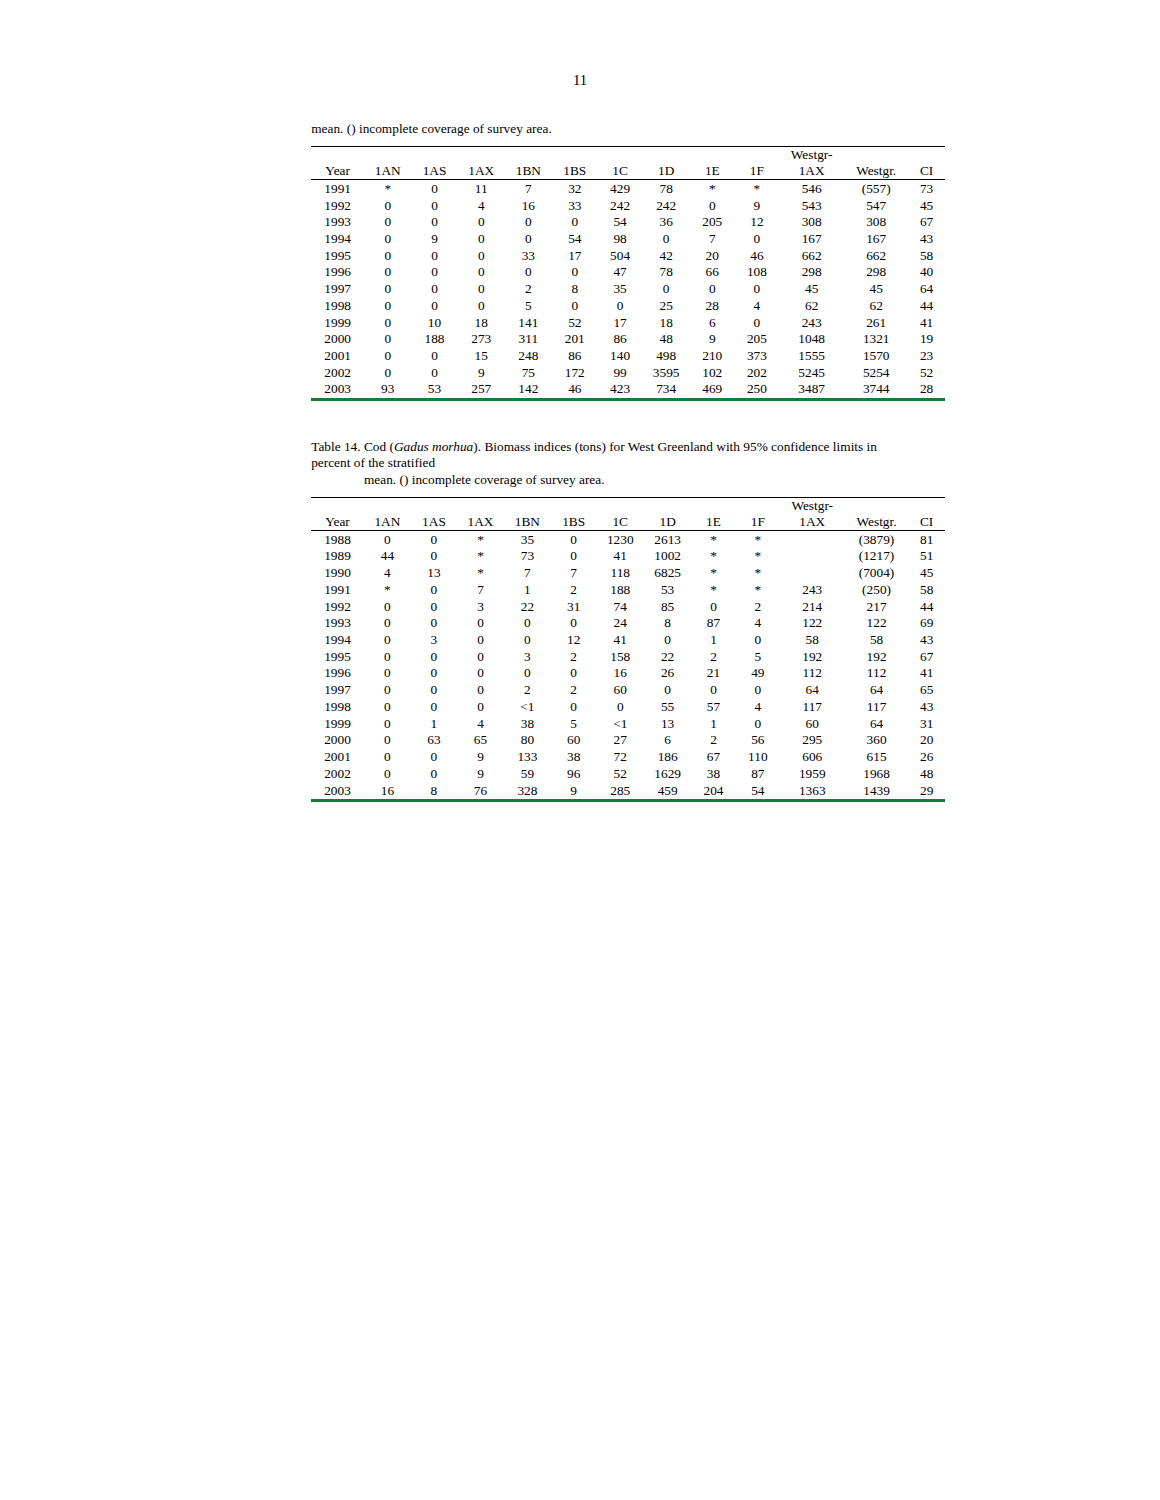11
mean. () incomplete coverage of survey area.
| Year | 1AN | 1AS | 1AX | 1BN | 1BS | 1C | 1D | 1E | 1F | Westgr- 1AX | Westgr. | CI |
| --- | --- | --- | --- | --- | --- | --- | --- | --- | --- | --- | --- | --- |
| 1991 | * | 0 | 11 | 7 | 32 | 429 | 78 | * | * | 546 | (557) | 73 |
| 1992 | 0 | 0 | 4 | 16 | 33 | 242 | 242 | 0 | 9 | 543 | 547 | 45 |
| 1993 | 0 | 0 | 0 | 0 | 0 | 54 | 36 | 205 | 12 | 308 | 308 | 67 |
| 1994 | 0 | 9 | 0 | 0 | 54 | 98 | 0 | 7 | 0 | 167 | 167 | 43 |
| 1995 | 0 | 0 | 0 | 33 | 17 | 504 | 42 | 20 | 46 | 662 | 662 | 58 |
| 1996 | 0 | 0 | 0 | 0 | 0 | 47 | 78 | 66 | 108 | 298 | 298 | 40 |
| 1997 | 0 | 0 | 0 | 2 | 8 | 35 | 0 | 0 | 0 | 45 | 45 | 64 |
| 1998 | 0 | 0 | 0 | 5 | 0 | 0 | 25 | 28 | 4 | 62 | 62 | 44 |
| 1999 | 0 | 10 | 18 | 141 | 52 | 17 | 18 | 6 | 0 | 243 | 261 | 41 |
| 2000 | 0 | 188 | 273 | 311 | 201 | 86 | 48 | 9 | 205 | 1048 | 1321 | 19 |
| 2001 | 0 | 0 | 15 | 248 | 86 | 140 | 498 | 210 | 373 | 1555 | 1570 | 23 |
| 2002 | 0 | 0 | 9 | 75 | 172 | 99 | 3595 | 102 | 202 | 5245 | 5254 | 52 |
| 2003 | 93 | 53 | 257 | 142 | 46 | 423 | 734 | 469 | 250 | 3487 | 3744 | 28 |
Table 14. Cod (Gadus morhua). Biomass indices (tons) for West Greenland with 95% confidence limits in percent of the stratified mean. () incomplete coverage of survey area.
| Year | 1AN | 1AS | 1AX | 1BN | 1BS | 1C | 1D | 1E | 1F | Westgr- 1AX | Westgr. | CI |
| --- | --- | --- | --- | --- | --- | --- | --- | --- | --- | --- | --- | --- |
| 1988 | 0 | 0 | * | 35 | 0 | 1230 | 2613 | * | * | | (3879) | 81 |
| 1989 | 44 | 0 | * | 73 | 0 | 41 | 1002 | * | * | | (1217) | 51 |
| 1990 | 4 | 13 | * | 7 | 7 | 118 | 6825 | * | * | | (7004) | 45 |
| 1991 | * | 0 | 7 | 1 | 2 | 188 | 53 | * | * | 243 | (250) | 58 |
| 1992 | 0 | 0 | 3 | 22 | 31 | 74 | 85 | 0 | 2 | 214 | 217 | 44 |
| 1993 | 0 | 0 | 0 | 0 | 0 | 24 | 8 | 87 | 4 | 122 | 122 | 69 |
| 1994 | 0 | 3 | 0 | 0 | 12 | 41 | 0 | 1 | 0 | 58 | 58 | 43 |
| 1995 | 0 | 0 | 0 | 3 | 2 | 158 | 22 | 2 | 5 | 192 | 192 | 67 |
| 1996 | 0 | 0 | 0 | 0 | 0 | 16 | 26 | 21 | 49 | 112 | 112 | 41 |
| 1997 | 0 | 0 | 0 | 2 | 2 | 60 | 0 | 0 | 0 | 64 | 64 | 65 |
| 1998 | 0 | 0 | 0 | <1 | 0 | 0 | 55 | 57 | 4 | 117 | 117 | 43 |
| 1999 | 0 | 1 | 4 | 38 | 5 | <1 | 13 | 1 | 0 | 60 | 64 | 31 |
| 2000 | 0 | 63 | 65 | 80 | 60 | 27 | 6 | 2 | 56 | 295 | 360 | 20 |
| 2001 | 0 | 0 | 9 | 133 | 38 | 72 | 186 | 67 | 110 | 606 | 615 | 26 |
| 2002 | 0 | 0 | 9 | 59 | 96 | 52 | 1629 | 38 | 87 | 1959 | 1968 | 48 |
| 2003 | 16 | 8 | 76 | 328 | 9 | 285 | 459 | 204 | 54 | 1363 | 1439 | 29 |